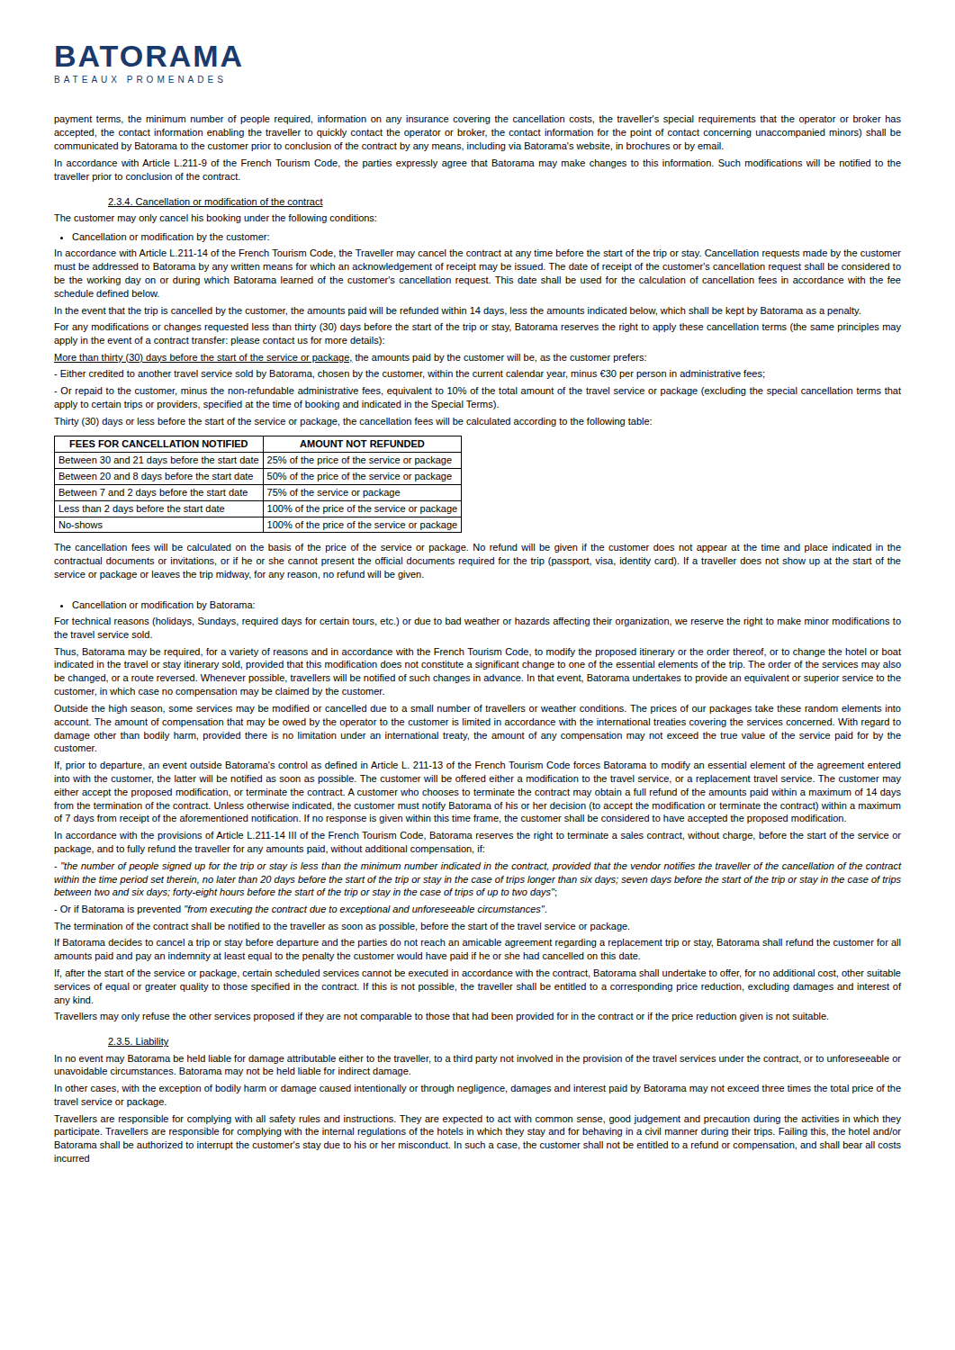BATORAMA
BATEAUX PROMENADES
payment terms, the minimum number of people required, information on any insurance covering the cancellation costs, the traveller's special requirements that the operator or broker has accepted, the contact information enabling the traveller to quickly contact the operator or broker, the contact information for the point of contact concerning unaccompanied minors) shall be communicated by Batorama to the customer prior to conclusion of the contract by any means, including via Batorama's website, in brochures or by email.
In accordance with Article L.211-9 of the French Tourism Code, the parties expressly agree that Batorama may make changes to this information. Such modifications will be notified to the traveller prior to conclusion of the contract.
2.3.4. Cancellation or modification of the contract
The customer may only cancel his booking under the following conditions:
Cancellation or modification by the customer:
In accordance with Article L.211-14 of the French Tourism Code, the Traveller may cancel the contract at any time before the start of the trip or stay. Cancellation requests made by the customer must be addressed to Batorama by any written means for which an acknowledgement of receipt may be issued. The date of receipt of the customer's cancellation request shall be considered to be the working day on or during which Batorama learned of the customer's cancellation request. This date shall be used for the calculation of cancellation fees in accordance with the fee schedule defined below.
In the event that the trip is cancelled by the customer, the amounts paid will be refunded within 14 days, less the amounts indicated below, which shall be kept by Batorama as a penalty.
For any modifications or changes requested less than thirty (30) days before the start of the trip or stay, Batorama reserves the right to apply these cancellation terms (the same principles may apply in the event of a contract transfer: please contact us for more details):
More than thirty (30) days before the start of the service or package, the amounts paid by the customer will be, as the customer prefers:
- Either credited to another travel service sold by Batorama, chosen by the customer, within the current calendar year, minus €30 per person in administrative fees;
- Or repaid to the customer, minus the non-refundable administrative fees, equivalent to 10% of the total amount of the travel service or package (excluding the special cancellation terms that apply to certain trips or providers, specified at the time of booking and indicated in the Special Terms).
Thirty (30) days or less before the start of the service or package, the cancellation fees will be calculated according to the following table:
| FEES FOR CANCELLATION NOTIFIED | AMOUNT NOT REFUNDED |
| --- | --- |
| Between 30 and 21 days before the start date | 25% of the price of the service or package |
| Between 20 and 8 days before the start date | 50% of the price of the service or package |
| Between 7 and 2 days before the start date | 75% of the service or package |
| Less than 2 days before the start date | 100% of the price of the service or package |
| No-shows | 100% of the price of the service or package |
The cancellation fees will be calculated on the basis of the price of the service or package. No refund will be given if the customer does not appear at the time and place indicated in the contractual documents or invitations, or if he or she cannot present the official documents required for the trip (passport, visa, identity card). If a traveller does not show up at the start of the service or package or leaves the trip midway, for any reason, no refund will be given.
Cancellation or modification by Batorama:
For technical reasons (holidays, Sundays, required days for certain tours, etc.) or due to bad weather or hazards affecting their organization, we reserve the right to make minor modifications to the travel service sold.
Thus, Batorama may be required, for a variety of reasons and in accordance with the French Tourism Code, to modify the proposed itinerary or the order thereof, or to change the hotel or boat indicated in the travel or stay itinerary sold, provided that this modification does not constitute a significant change to one of the essential elements of the trip. The order of the services may also be changed, or a route reversed. Whenever possible, travellers will be notified of such changes in advance. In that event, Batorama undertakes to provide an equivalent or superior service to the customer, in which case no compensation may be claimed by the customer.
Outside the high season, some services may be modified or cancelled due to a small number of travellers or weather conditions. The prices of our packages take these random elements into account. The amount of compensation that may be owed by the operator to the customer is limited in accordance with the international treaties covering the services concerned. With regard to damage other than bodily harm, provided there is no limitation under an international treaty, the amount of any compensation may not exceed the true value of the service paid for by the customer.
If, prior to departure, an event outside Batorama's control as defined in Article L. 211-13 of the French Tourism Code forces Batorama to modify an essential element of the agreement entered into with the customer, the latter will be notified as soon as possible. The customer will be offered either a modification to the travel service, or a replacement travel service. The customer may either accept the proposed modification, or terminate the contract. A customer who chooses to terminate the contract may obtain a full refund of the amounts paid within a maximum of 14 days from the termination of the contract. Unless otherwise indicated, the customer must notify Batorama of his or her decision (to accept the modification or terminate the contract) within a maximum of 7 days from receipt of the aforementioned notification. If no response is given within this time frame, the customer shall be considered to have accepted the proposed modification.
In accordance with the provisions of Article L.211-14 III of the French Tourism Code, Batorama reserves the right to terminate a sales contract, without charge, before the start of the service or package, and to fully refund the traveller for any amounts paid, without additional compensation, if:
- "the number of people signed up for the trip or stay is less than the minimum number indicated in the contract, provided that the vendor notifies the traveller of the cancellation of the contract within the time period set therein, no later than 20 days before the start of the trip or stay in the case of trips longer than six days; seven days before the start of the trip or stay in the case of trips between two and six days; forty-eight hours before the start of the trip or stay in the case of trips of up to two days";
- Or if Batorama is prevented "from executing the contract due to exceptional and unforeseeable circumstances".
The termination of the contract shall be notified to the traveller as soon as possible, before the start of the travel service or package.
If Batorama decides to cancel a trip or stay before departure and the parties do not reach an amicable agreement regarding a replacement trip or stay, Batorama shall refund the customer for all amounts paid and pay an indemnity at least equal to the penalty the customer would have paid if he or she had cancelled on this date.
If, after the start of the service or package, certain scheduled services cannot be executed in accordance with the contract, Batorama shall undertake to offer, for no additional cost, other suitable services of equal or greater quality to those specified in the contract. If this is not possible, the traveller shall be entitled to a corresponding price reduction, excluding damages and interest of any kind.
Travellers may only refuse the other services proposed if they are not comparable to those that had been provided for in the contract or if the price reduction given is not suitable.
2.3.5. Liability
In no event may Batorama be held liable for damage attributable either to the traveller, to a third party not involved in the provision of the travel services under the contract, or to unforeseeable or unavoidable circumstances. Batorama may not be held liable for indirect damage.
In other cases, with the exception of bodily harm or damage caused intentionally or through negligence, damages and interest paid by Batorama may not exceed three times the total price of the travel service or package.
Travellers are responsible for complying with all safety rules and instructions. They are expected to act with common sense, good judgement and precaution during the activities in which they participate. Travellers are responsible for complying with the internal regulations of the hotels in which they stay and for behaving in a civil manner during their trips. Failing this, the hotel and/or Batorama shall be authorized to interrupt the customer's stay due to his or her misconduct. In such a case, the customer shall not be entitled to a refund or compensation, and shall bear all costs incurred